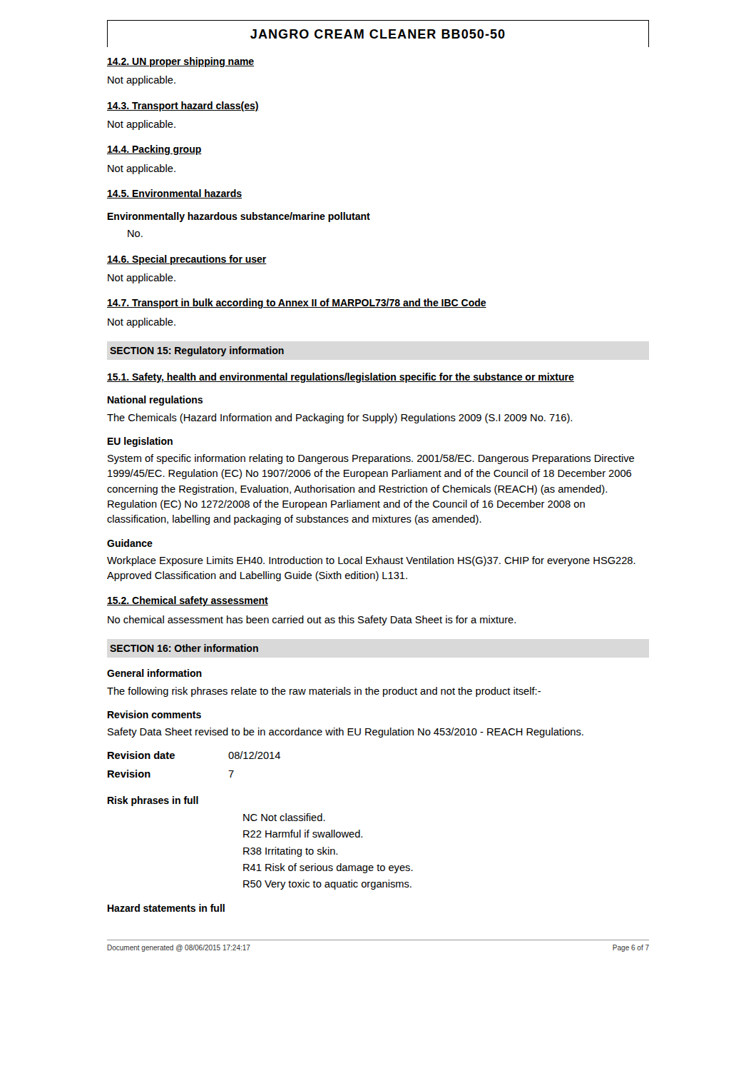JANGRO CREAM CLEANER BB050-50
14.2. UN proper shipping name
Not applicable.
14.3. Transport hazard class(es)
Not applicable.
14.4. Packing group
Not applicable.
14.5. Environmental hazards
Environmentally hazardous substance/marine pollutant
No.
14.6. Special precautions for user
Not applicable.
14.7. Transport in bulk according to Annex II of MARPOL73/78 and the IBC Code
Not applicable.
SECTION 15: Regulatory information
15.1. Safety, health and environmental regulations/legislation specific for the substance or mixture
National regulations
The Chemicals (Hazard Information and Packaging for Supply) Regulations 2009 (S.I 2009 No. 716).
EU legislation
System of specific information relating to Dangerous Preparations. 2001/58/EC. Dangerous Preparations Directive 1999/45/EC. Regulation (EC) No 1907/2006 of the European Parliament and of the Council of 18 December 2006 concerning the Registration, Evaluation, Authorisation and Restriction of Chemicals (REACH) (as amended). Regulation (EC) No 1272/2008 of the European Parliament and of the Council of 16 December 2008 on classification, labelling and packaging of substances and mixtures (as amended).
Guidance
Workplace Exposure Limits EH40. Introduction to Local Exhaust Ventilation HS(G)37. CHIP for everyone HSG228. Approved Classification and Labelling Guide (Sixth edition) L131.
15.2. Chemical safety assessment
No chemical assessment has been carried out as this Safety Data Sheet is for a mixture.
SECTION 16: Other information
General information
The following risk phrases relate to the raw materials in the product and not the product itself:-
Revision comments
Safety Data Sheet revised to be in accordance with EU Regulation No 453/2010 - REACH Regulations.
| Revision date | 08/12/2014 |
| Revision | 7 |
Risk phrases in full
NC Not classified.
R22 Harmful if swallowed.
R38 Irritating to skin.
R41 Risk of serious damage to eyes.
R50 Very toxic to aquatic organisms.
Hazard statements in full
Document generated @ 08/06/2015 17:24:17 Page 6 of 7